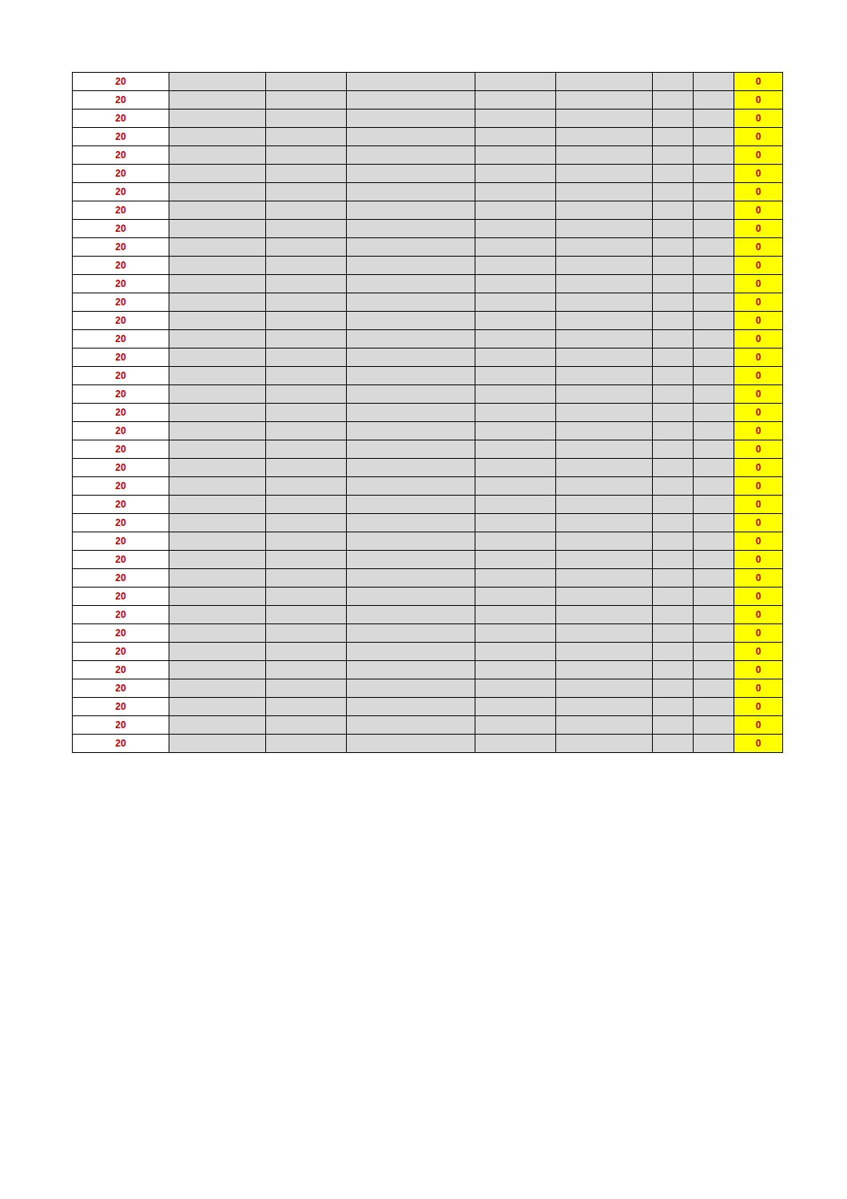| 20 | | | | | | | | 0 |
| 20 | | | | | | | | 0 |
| 20 | | | | | | | | 0 |
| 20 | | | | | | | | 0 |
| 20 | | | | | | | | 0 |
| 20 | | | | | | | | 0 |
| 20 | | | | | | | | 0 |
| 20 | | | | | | | | 0 |
| 20 | | | | | | | | 0 |
| 20 | | | | | | | | 0 |
| 20 | | | | | | | | 0 |
| 20 | | | | | | | | 0 |
| 20 | | | | | | | | 0 |
| 20 | | | | | | | | 0 |
| 20 | | | | | | | | 0 |
| 20 | | | | | | | | 0 |
| 20 | | | | | | | | 0 |
| 20 | | | | | | | | 0 |
| 20 | | | | | | | | 0 |
| 20 | | | | | | | | 0 |
| 20 | | | | | | | | 0 |
| 20 | | | | | | | | 0 |
| 20 | | | | | | | | 0 |
| 20 | | | | | | | | 0 |
| 20 | | | | | | | | 0 |
| 20 | | | | | | | | 0 |
| 20 | | | | | | | | 0 |
| 20 | | | | | | | | 0 |
| 20 | | | | | | | | 0 |
| 20 | | | | | | | | 0 |
| 20 | | | | | | | | 0 |
| 20 | | | | | | | | 0 |
| 20 | | | | | | | | 0 |
| 20 | | | | | | | | 0 |
| 20 | | | | | | | | 0 |
| 20 | | | | | | | | 0 |
| 20 | | | | | | | | 0 |